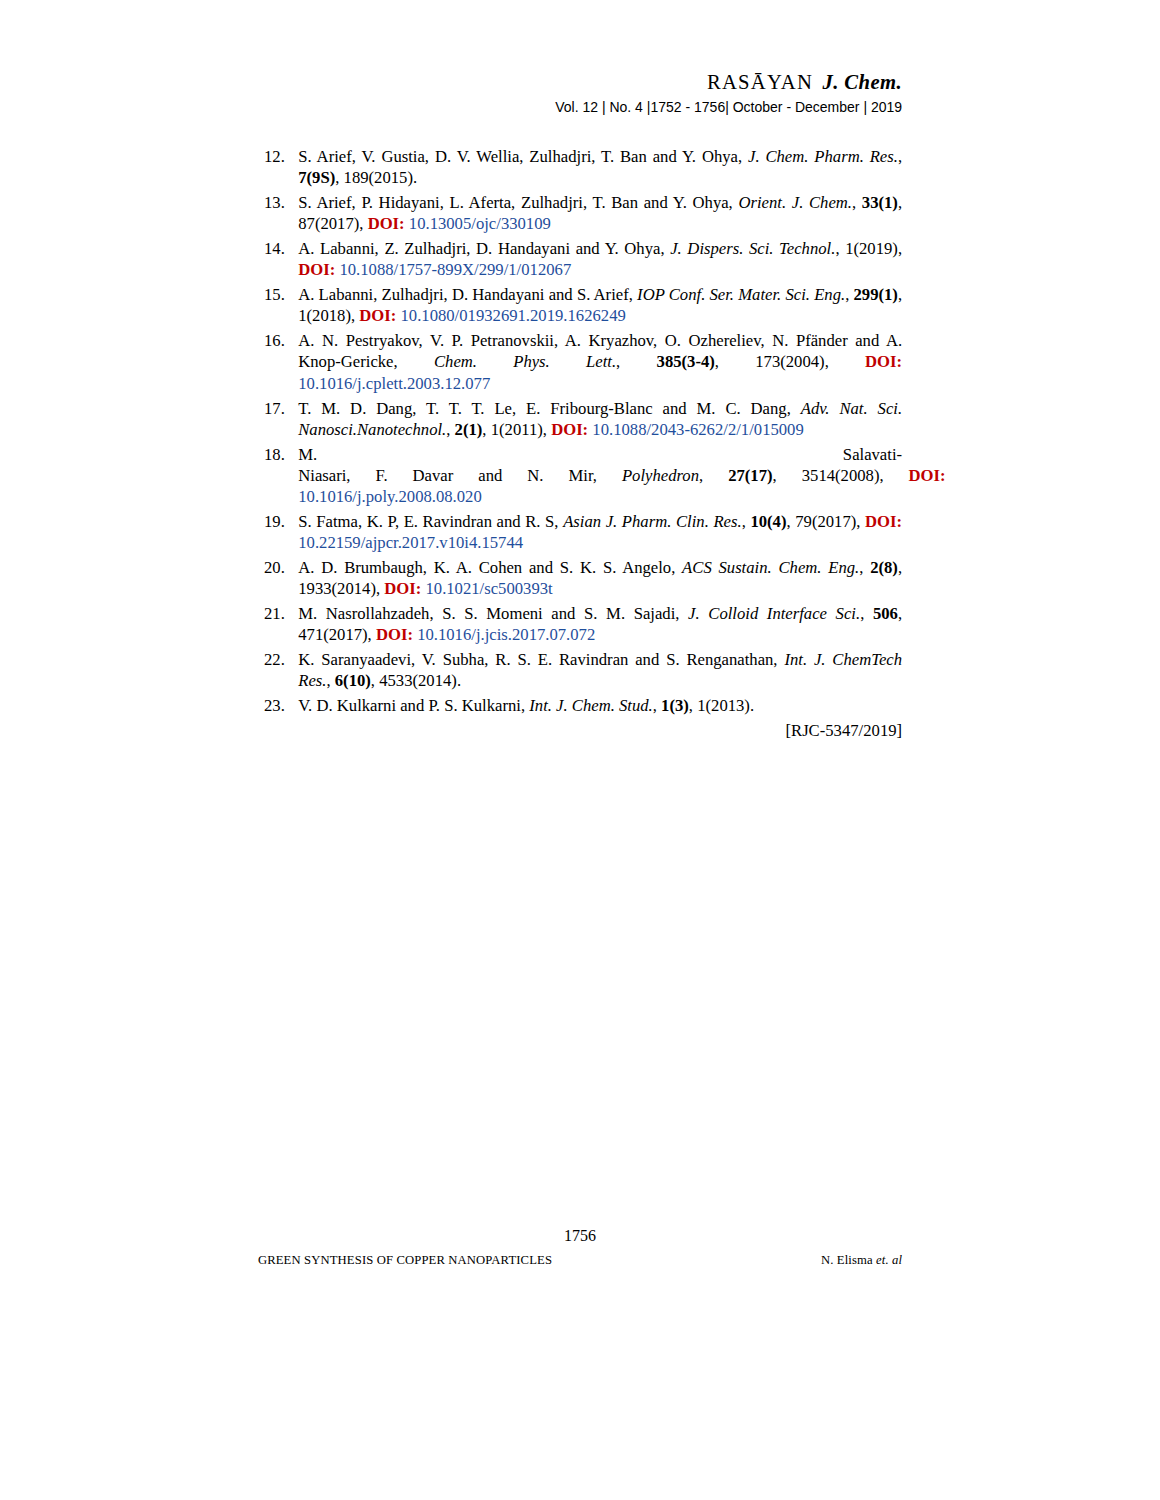RASĀYAN J. Chem.
Vol. 12 | No. 4 |1752 - 1756| October - December | 2019
12. S. Arief, V. Gustia, D. V. Wellia, Zulhadjri, T. Ban and Y. Ohya, J. Chem. Pharm. Res., 7(9S), 189(2015).
13. S. Arief, P. Hidayani, L. Aferta, Zulhadjri, T. Ban and Y. Ohya, Orient. J. Chem., 33(1), 87(2017), DOI: 10.13005/ojc/330109
14. A. Labanni, Z. Zulhadjri, D. Handayani and Y. Ohya, J. Dispers. Sci. Technol., 1(2019), DOI: 10.1088/1757-899X/299/1/012067
15. A. Labanni, Zulhadjri, D. Handayani and S. Arief, IOP Conf. Ser. Mater. Sci. Eng., 299(1), 1(2018), DOI: 10.1080/01932691.2019.1626249
16. A. N. Pestryakov, V. P. Petranovskii, A. Kryazhov, O. Ozhereliev, N. Pfänder and A. Knop-Gericke, Chem. Phys. Lett., 385(3-4), 173(2004), DOI: 10.1016/j.cplett.2003.12.077
17. T. M. D. Dang, T. T. T. Le, E. Fribourg-Blanc and M. C. Dang, Adv. Nat. Sci. Nanosci.Nanotechnol., 2(1), 1(2011), DOI: 10.1088/2043-6262/2/1/015009
18. M. Salavati-Niasari, F. Davar and N. Mir, Polyhedron, 27(17), 3514(2008), DOI: 10.1016/j.poly.2008.08.020
19. S. Fatma, K. P, E. Ravindran and R. S, Asian J. Pharm. Clin. Res., 10(4), 79(2017), DOI: 10.22159/ajpcr.2017.v10i4.15744
20. A. D. Brumbaugh, K. A. Cohen and S. K. S. Angelo, ACS Sustain. Chem. Eng., 2(8), 1933(2014), DOI: 10.1021/sc500393t
21. M. Nasrollahzadeh, S. S. Momeni and S. M. Sajadi, J. Colloid Interface Sci., 506, 471(2017), DOI: 10.1016/j.jcis.2017.07.072
22. K. Saranyaadevi, V. Subha, R. S. E. Ravindran and S. Renganathan, Int. J. ChemTech Res., 6(10), 4533(2014).
23. V. D. Kulkarni and P. S. Kulkarni, Int. J. Chem. Stud., 1(3), 1(2013).
[RJC-5347/2019]
1756
Green synthesis of copper nanoparticles
N. Elisma et. al